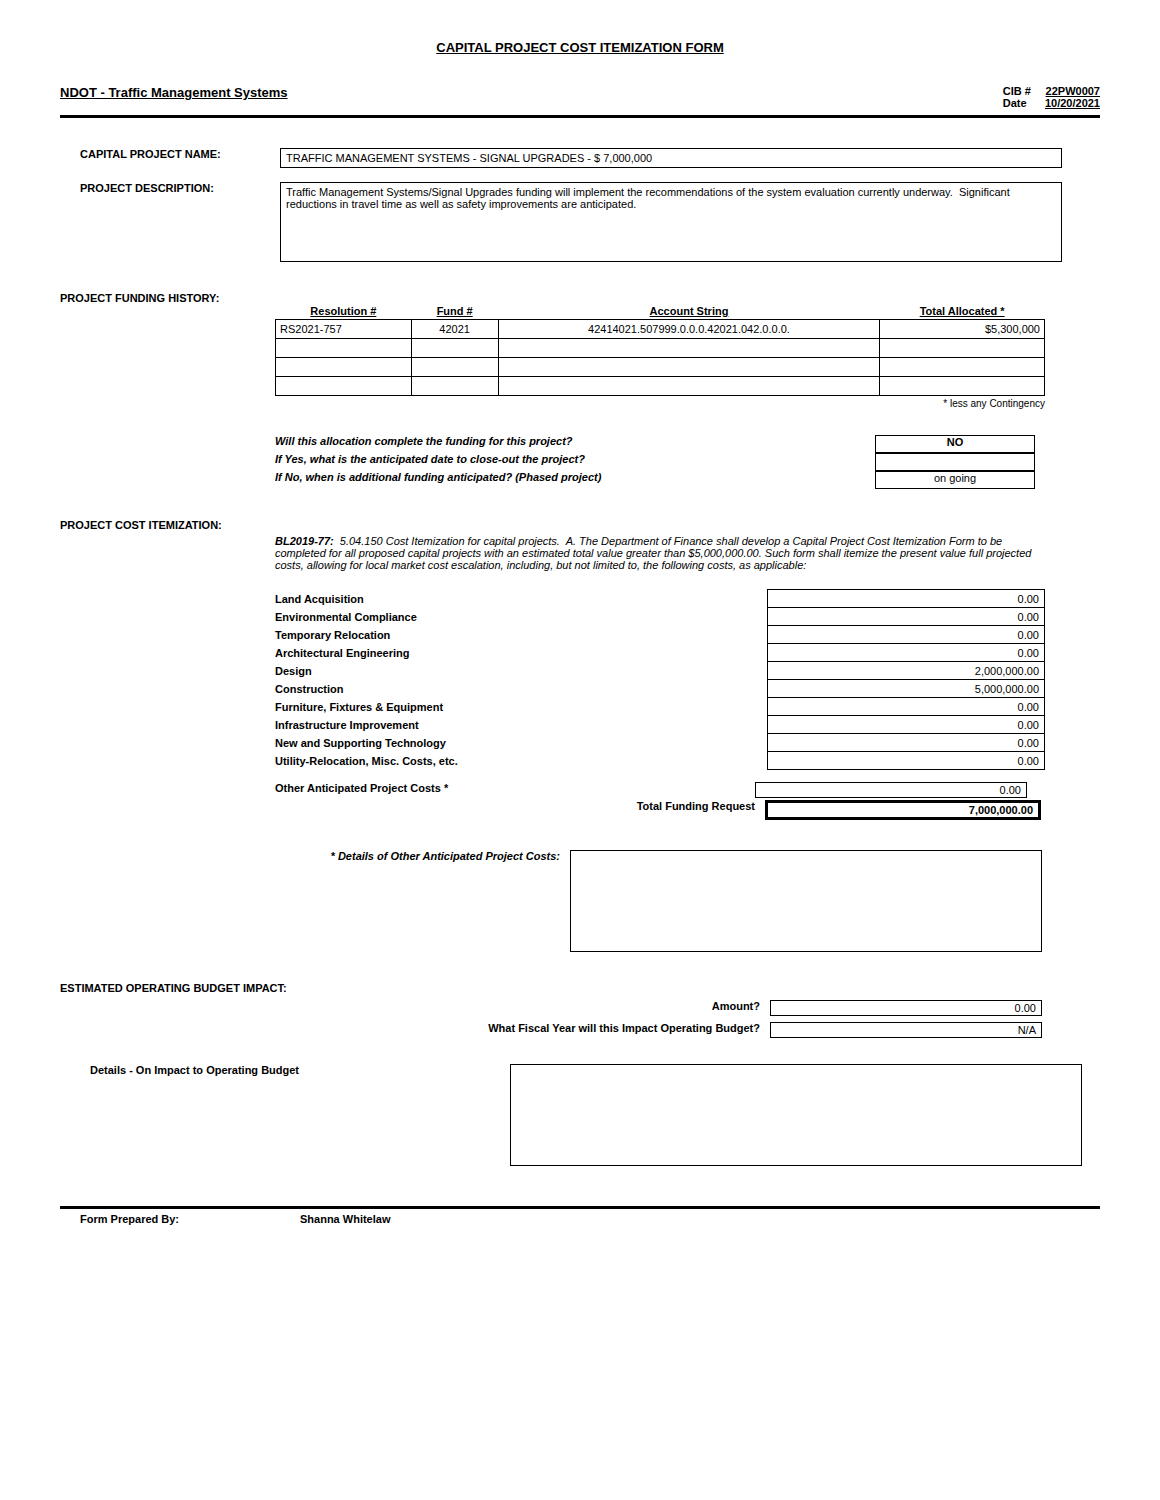CAPITAL PROJECT COST ITEMIZATION FORM
NDOT - Traffic Management Systems
| CIB # | 22PW0007 |
| Date | 10/20/2021 |
CAPITAL PROJECT NAME:
TRAFFIC MANAGEMENT SYSTEMS - SIGNAL UPGRADES - $ 7,000,000
PROJECT DESCRIPTION:
Traffic Management Systems/Signal Upgrades funding will implement the recommendations of the system evaluation currently underway. Significant reductions in travel time as well as safety improvements are anticipated.
PROJECT FUNDING HISTORY:
| Resolution # | Fund # | Account String | Total Allocated * |
| --- | --- | --- | --- |
| RS2021-757 | 42021 | 42414021.507999.0.0.0.42021.042.0.0.0. | $5,300,000 |
* less any Contingency
Will this allocation complete the funding for this project?
If Yes, what is the anticipated date to close-out the project?
If No, when is additional funding anticipated? (Phased project)
NO
on going
PROJECT COST ITEMIZATION:
BL2019-77: 5.04.150 Cost Itemization for capital projects. A. The Department of Finance shall develop a Capital Project Cost Itemization Form to be completed for all proposed capital projects with an estimated total value greater than $5,000,000.00. Such form shall itemize the present value full projected costs, allowing for local market cost escalation, including, but not limited to, the following costs, as applicable:
| Land Acquisition | 0.00 |
| Environmental Compliance | 0.00 |
| Temporary Relocation | 0.00 |
| Architectural Engineering | 0.00 |
| Design | 2,000,000.00 |
| Construction | 5,000,000.00 |
| Furniture, Fixtures & Equipment | 0.00 |
| Infrastructure Improvement | 0.00 |
| New and Supporting Technology | 0.00 |
| Utility-Relocation, Misc. Costs, etc. | 0.00 |
Other Anticipated Project Costs *
0.00
Total Funding Request
7,000,000.00
* Details of Other Anticipated Project Costs:
ESTIMATED OPERATING BUDGET IMPACT:
Amount?
0.00
What Fiscal Year will this Impact Operating Budget?
N/A
Details - On Impact to Operating Budget
Form Prepared By:
Shanna Whitelaw